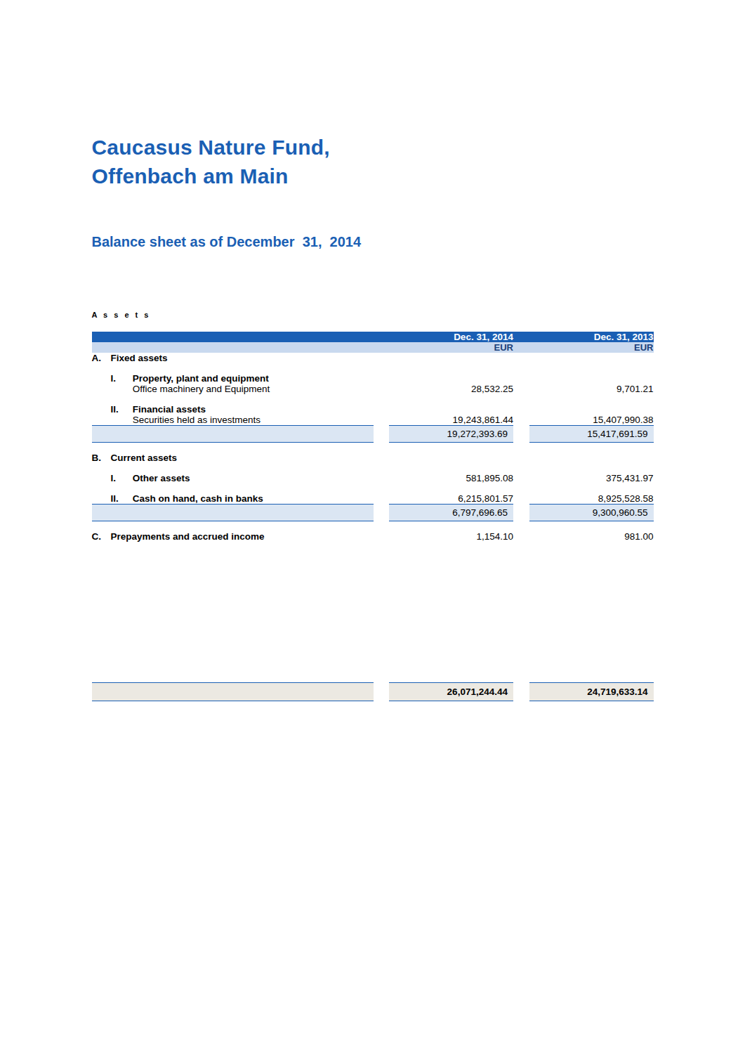Caucasus Nature Fund,
Offenbach am Main
Balance sheet as of December 31, 2014
A s s e t s
| | | Dec. 31, 2014 | | Dec. 31, 2013 |
| --- | --- | --- | --- | --- |
| | | EUR | | EUR |
| A. | Fixed assets | | | | |
| | I. | Property, plant and equipment | | | | |
| | | Office machinery and Equipment | | 28,532.25 | | 9,701.21 |
| | II. | Financial assets | | | | |
| | | Securities held as investments | | 19,243,861.44 | | 15,407,990.38 |
| | | 19,272,393.69 | | 15,417,691.59 |
| B. | Current assets | | | | |
| | I. | Other assets | | 581,895.08 | | 375,431.97 |
| | II. | Cash on hand, cash in banks | | 6,215,801.57 | | 8,925,528.58 |
| | | 6,797,696.65 | | 9,300,960.55 |
| C. | Prepayments and accrued income | | 1,154.10 | | 981.00 |
| | | 26,071,244.44 | | 24,719,633.14 |